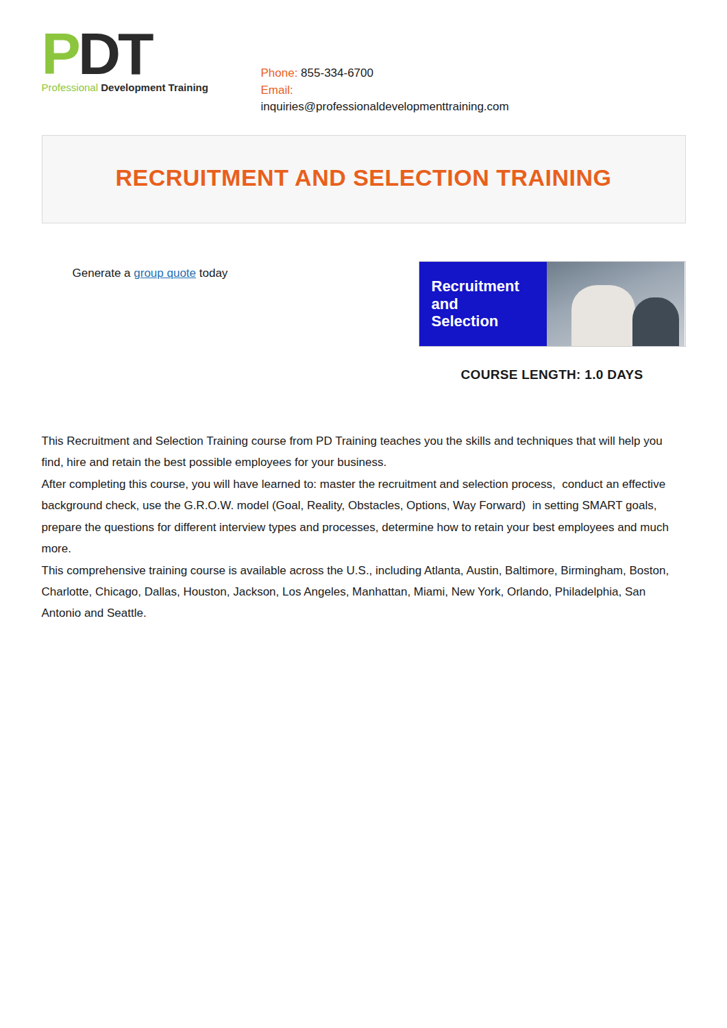PDT
Professional Development Training
Phone: 855-334-6700
Email:
inquiries@professionaldevelopmenttraining.com
Recruitment and Selection Training
Generate a group quote today
Recruitment and Selection
COURSE LENGTH: 1.0 DAYS
This Recruitment and Selection Training course from PD Training teaches you the skills and techniques that will help you find, hire and retain the best possible employees for your business.
After completing this course, you will have learned to: master the recruitment and selection process, conduct an effective background check, use the G.R.O.W. model (Goal, Reality, Obstacles, Options, Way Forward) in setting SMART goals, prepare the questions for different interview types and processes, determine how to retain your best employees and much more.
This comprehensive training course is available across the U.S., including Atlanta, Austin, Baltimore, Birmingham, Boston, Charlotte, Chicago, Dallas, Houston, Jackson, Los Angeles, Manhattan, Miami, New York, Orlando, Philadelphia, San Antonio and Seattle.